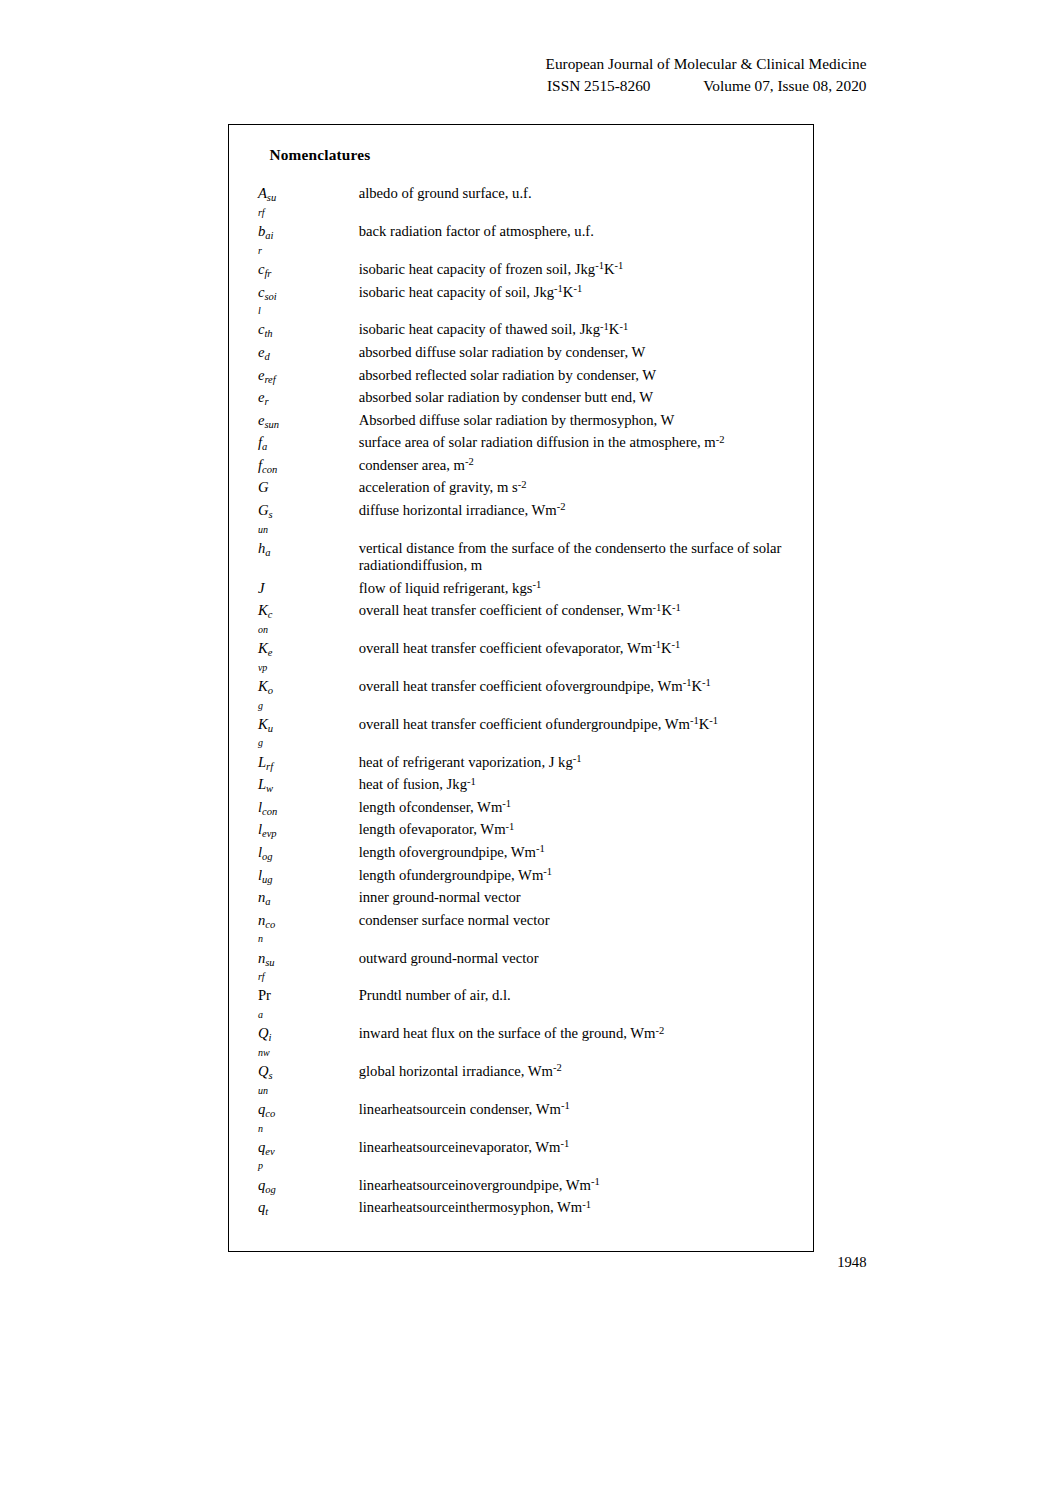European Journal of Molecular & Clinical Medicine
ISSN 2515-8260 Volume 07, Issue 08, 2020
Nomenclatures
| A su | albedo of ground surface, u.f. |
| rf | |
| b ai | back radiation factor of atmosphere, u.f. |
| r | |
| c fr | isobaric heat capacity of frozen soil, Jkg -1 K -1 |
| c soi | isobaric heat capacity of soil, Jkg -1 K -1 |
| l | |
| c th | isobaric heat capacity of thawed soil, Jkg -1 K -1 |
| e d | absorbed diffuse solar radiation by condenser, W |
| e ref | absorbed reflected solar radiation by condenser, W |
| e r | absorbed solar radiation by condenser butt end, W |
| e sun | Absorbed diffuse solar radiation by thermosyphon, W |
| f a | surface area of solar radiation diffusion in the atmosphere, m -2 |
| f con | condenser area, m -2 |
| G | acceleration of gravity, m s -2 |
| G s | diffuse horizontal irradiance, Wm -2 |
| un | |
| h a | vertical distance from the surface of the condenserto the surface of solar radiationdiffusion, m |
| J | flow of liquid refrigerant, kgs -1 |
| K c | overall heat transfer coefficient of condenser, Wm -1 K -1 |
| on | |
| K e | overall heat transfer coefficient ofevaporator, Wm -1 K -1 |
| vp | |
| K o | overall heat transfer coefficient ofovergroundpipe, Wm -1 K -1 |
| g | |
| K u | overall heat transfer coefficient ofundergroundpipe, Wm -1 K -1 |
| g | |
| L rf | heat of refrigerant vaporization, J kg -1 |
| L w | heat of fusion, Jkg -1 |
| l con | length ofcondenser, Wm -1 |
| l evp | length ofevaporator, Wm -1 |
| l og | length ofovergroundpipe, Wm -1 |
| l ug | length ofundergroundpipe, Wm -1 |
| n a | inner ground-normal vector |
| n co | condenser surface normal vector |
| n | |
| n su | outward ground-normal vector |
| rf | |
| Pr | Prundtl number of air, d.l. |
| a | |
| Q i | inward heat flux on the surface of the ground, Wm -2 |
| nw | |
| Q s | global horizontal irradiance, Wm -2 |
| un | |
| q co | linearheatsourcein condenser, Wm -1 |
| n | |
| q ev | linearheatsourceinevaporator, Wm -1 |
| p | |
| q og | linearheatsourceinovergroundpipe, Wm -1 |
| q t | linearheatsourceinthermosyphon, Wm -1 |
1948